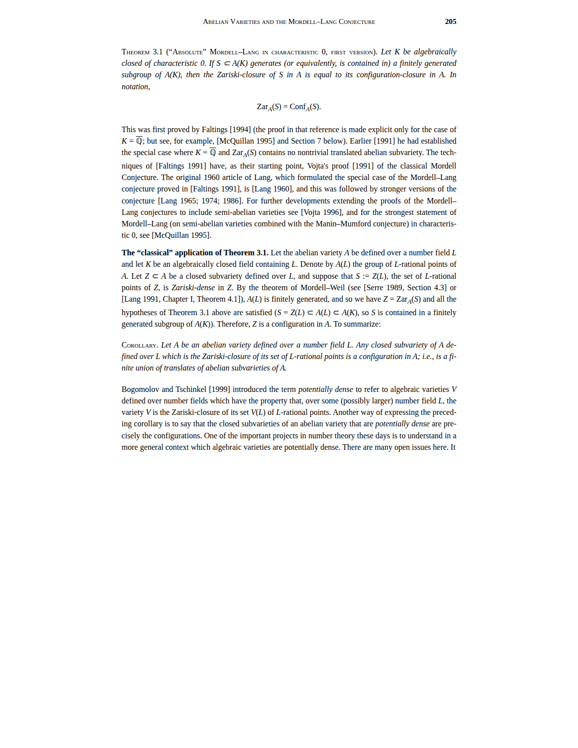Abelian Varieties and the Mordell–Lang Conjecture 205
Theorem 3.1 (“Absolute” Mordell–Lang in characteristic 0, first version). Let K be algebraically closed of characteristic 0. If S ⊂ A(K) generates (or equivalently, is contained in) a finitely generated subgroup of A(K), then the Zariski-closure of S in A is equal to its configuration-closure in A. In notation,
ZarA(S) = ConfA(S).
This was first proved by Faltings [1994] (the proof in that reference is made explicit only for the case of K = ℚ; but see, for example, [McQuillan 1995] and Section 7 below). Earlier [1991] he had established the special case where K = ℚ and ZarA(S) contains no nontrivial translated abelian subvariety. The techniques of [Faltings 1991] have, as their starting point, Vojta's proof [1991] of the classical Mordell Conjecture. The original 1960 article of Lang, which formulated the special case of the Mordell–Lang conjecture proved in [Faltings 1991], is [Lang 1960], and this was followed by stronger versions of the conjecture [Lang 1965; 1974; 1986]. For further developments extending the proofs of the Mordell–Lang conjectures to include semi-abelian varieties see [Vojta 1996], and for the strongest statement of Mordell–Lang (on semi-abelian varieties combined with the Manin–Mumford conjecture) in characteristic 0, see [McQuillan 1995].
The “classical” application of Theorem 3.1. Let the abelian variety A be defined over a number field L and let K be an algebraically closed field containing L. Denote by A(L) the group of L-rational points of A. Let Z ⊂ A be a closed subvariety defined over L, and suppose that S := Z(L), the set of L-rational points of Z, is Zariski-dense in Z. By the theorem of Mordell–Weil (see [Serre 1989, Section 4.3] or [Lang 1991, Chapter I, Theorem 4.1]), A(L) is finitely generated, and so we have Z = ZarA(S) and all the hypotheses of Theorem 3.1 above are satisfied (S = Z(L) ⊂ A(L) ⊂ A(K), so S is contained in a finitely generated subgroup of A(K)). Therefore, Z is a configuration in A. To summarize:
Corollary. Let A be an abelian variety defined over a number field L. Any closed subvariety of A defined over L which is the Zariski-closure of its set of L-rational points is a configuration in A; i.e., is a finite union of translates of abelian subvarieties of A.
Bogomolov and Tschinkel [1999] introduced the term potentially dense to refer to algebraic varieties V defined over number fields which have the property that, over some (possibly larger) number field L, the variety V is the Zariski-closure of its set V(L) of L-rational points. Another way of expressing the preceding corollary is to say that the closed subvarieties of an abelian variety that are potentially dense are precisely the configurations. One of the important projects in number theory these days is to understand in a more general context which algebraic varieties are potentially dense. There are many open issues here. It